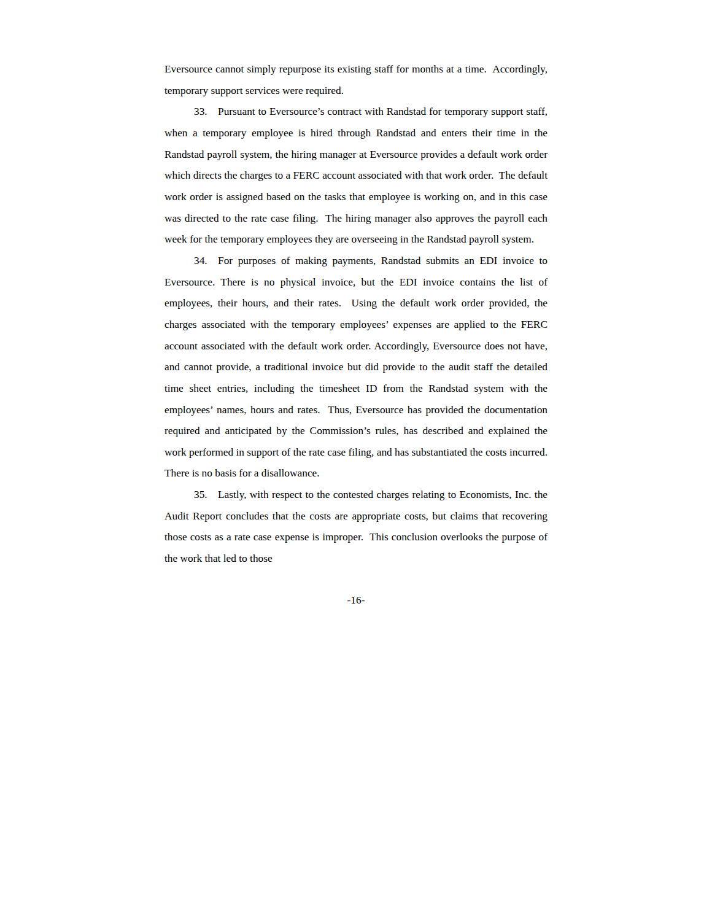Eversource cannot simply repurpose its existing staff for months at a time. Accordingly, temporary support services were required.
33. Pursuant to Eversource’s contract with Randstad for temporary support staff, when a temporary employee is hired through Randstad and enters their time in the Randstad payroll system, the hiring manager at Eversource provides a default work order which directs the charges to a FERC account associated with that work order. The default work order is assigned based on the tasks that employee is working on, and in this case was directed to the rate case filing. The hiring manager also approves the payroll each week for the temporary employees they are overseeing in the Randstad payroll system.
34. For purposes of making payments, Randstad submits an EDI invoice to Eversource. There is no physical invoice, but the EDI invoice contains the list of employees, their hours, and their rates. Using the default work order provided, the charges associated with the temporary employees’ expenses are applied to the FERC account associated with the default work order. Accordingly, Eversource does not have, and cannot provide, a traditional invoice but did provide to the audit staff the detailed time sheet entries, including the timesheet ID from the Randstad system with the employees’ names, hours and rates. Thus, Eversource has provided the documentation required and anticipated by the Commission’s rules, has described and explained the work performed in support of the rate case filing, and has substantiated the costs incurred. There is no basis for a disallowance.
35. Lastly, with respect to the contested charges relating to Economists, Inc. the Audit Report concludes that the costs are appropriate costs, but claims that recovering those costs as a rate case expense is improper. This conclusion overlooks the purpose of the work that led to those
-16-